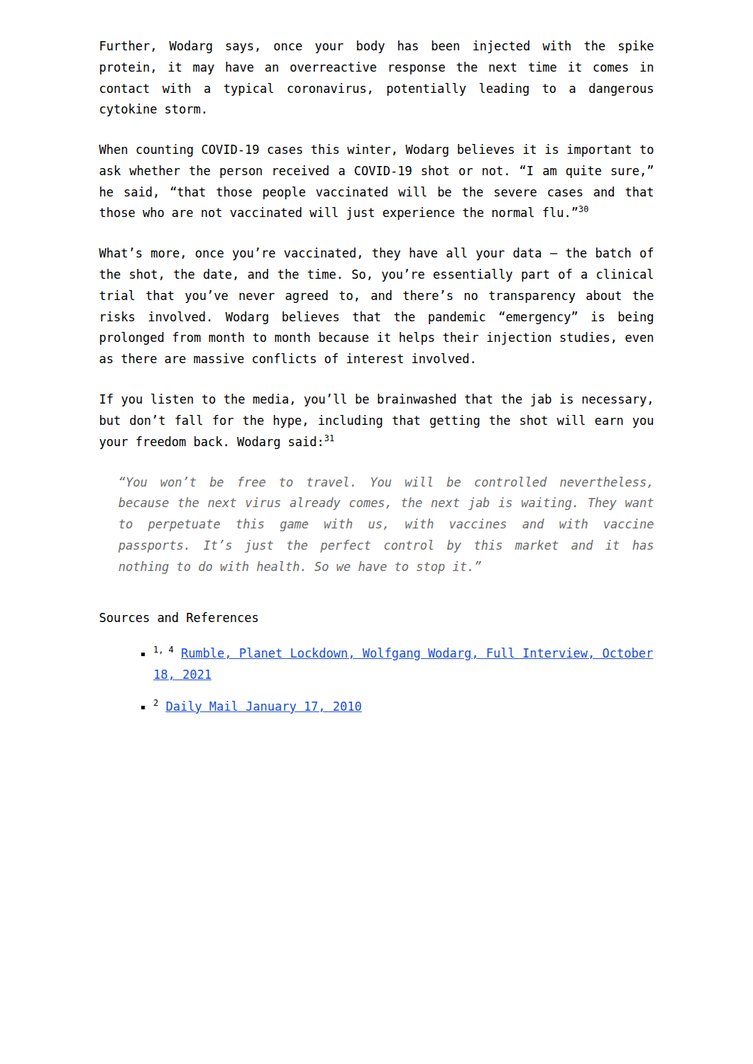Further, Wodarg says, once your body has been injected with the spike protein, it may have an overreactive response the next time it comes in contact with a typical coronavirus, potentially leading to a dangerous cytokine storm.
When counting COVID-19 cases this winter, Wodarg believes it is important to ask whether the person received a COVID-19 shot or not. “I am quite sure,” he said, “that those people vaccinated will be the severe cases and that those who are not vaccinated will just experience the normal flu.”30
What’s more, once you’re vaccinated, they have all your data — the batch of the shot, the date, and the time. So, you’re essentially part of a clinical trial that you’ve never agreed to, and there’s no transparency about the risks involved. Wodarg believes that the pandemic “emergency” is being prolonged from month to month because it helps their injection studies, even as there are massive conflicts of interest involved.
If you listen to the media, you’ll be brainwashed that the jab is necessary, but don’t fall for the hype, including that getting the shot will earn you your freedom back. Wodarg said:31
“You won’t be free to travel. You will be controlled nevertheless, because the next virus already comes, the next jab is waiting. They want to perpetuate this game with us, with vaccines and with vaccine passports. It’s just the perfect control by this market and it has nothing to do with health. So we have to stop it.”
Sources and References
1, 4 Rumble, Planet Lockdown, Wolfgang Wodarg, Full Interview, October 18, 2021
2 Daily Mail January 17, 2010